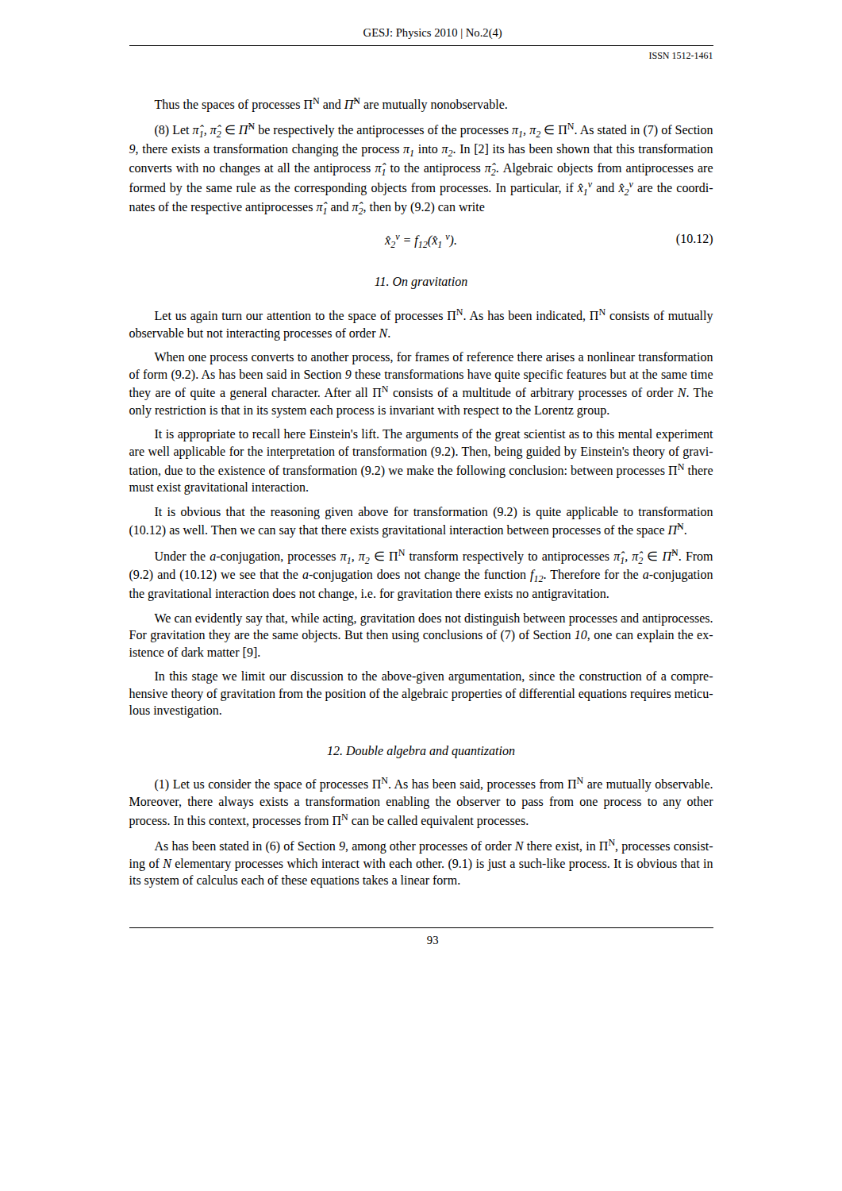GESJ: Physics 2010 | No.2(4)
ISSN 1512-1461
Thus the spaces of processes ΠN and Π̂N are mutually nonobservable.
(8) Let π̂1, π̂2 ∈ Π̂N be respectively the antiprocesses of the processes π1, π2 ∈ ΠN. As stated in (7) of Section 9, there exists a transformation changing the process π1 into π2. In [2] its has been shown that this transformation converts with no changes at all the antiprocess π̂1 to the antiprocess π̂2. Algebraic objects from antiprocesses are formed by the same rule as the corresponding objects from processes. In particular, if x̂1 ν and x̂2 ν are the coordinates of the respective antiprocesses π̂1 and π̂2, then by (9.2) can write
x̂2 ν = f12(x̂1 ν). (10.12)
11. On gravitation
Let us again turn our attention to the space of processes ΠN. As has been indicated, ΠN consists of mutually observable but not interacting processes of order N.
When one process converts to another process, for frames of reference there arises a nonlinear transformation of form (9.2). As has been said in Section 9 these transformations have quite specific features but at the same time they are of quite a general character. After all ΠN consists of a multitude of arbitrary processes of order N. The only restriction is that in its system each process is invariant with respect to the Lorentz group.
It is appropriate to recall here Einstein's lift. The arguments of the great scientist as to this mental experiment are well applicable for the interpretation of transformation (9.2). Then, being guided by Einstein's theory of gravitation, due to the existence of transformation (9.2) we make the following conclusion: between processes ΠN there must exist gravitational interaction.
It is obvious that the reasoning given above for transformation (9.2) is quite applicable to transformation (10.12) as well. Then we can say that there exists gravitational interaction between processes of the space Π̂N.
Under the a-conjugation, processes π1, π2 ∈ ΠN transform respectively to antiprocesses π̂1, π̂2 ∈ Π̂N. From (9.2) and (10.12) we see that the a-conjugation does not change the function f12. Therefore for the a-conjugation the gravitational interaction does not change, i.e. for gravitation there exists no antigravitation.
We can evidently say that, while acting, gravitation does not distinguish between processes and antiprocesses. For gravitation they are the same objects. But then using conclusions of (7) of Section 10, one can explain the existence of dark matter [9].
In this stage we limit our discussion to the above-given argumentation, since the construction of a comprehensive theory of gravitation from the position of the algebraic properties of differential equations requires meticulous investigation.
12. Double algebra and quantization
(1) Let us consider the space of processes ΠN. As has been said, processes from ΠN are mutually observable. Moreover, there always exists a transformation enabling the observer to pass from one process to any other process. In this context, processes from ΠN can be called equivalent processes.
As has been stated in (6) of Section 9, among other processes of order N there exist, in ΠN, processes consisting of N elementary processes which interact with each other. (9.1) is just a such-like process. It is obvious that in its system of calculus each of these equations takes a linear form.
93